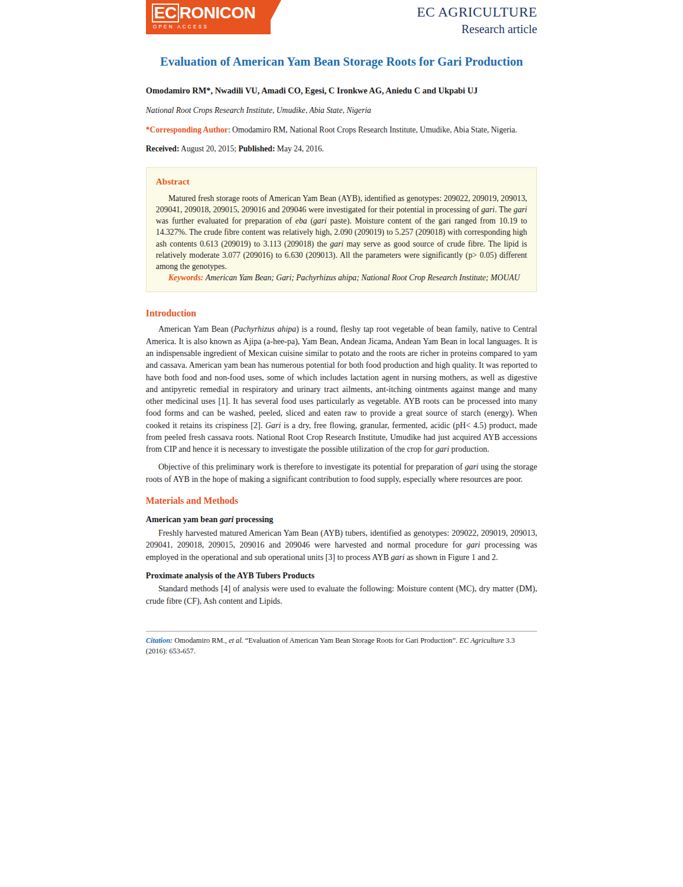ECRONICON OPEN ACCESS
EC AGRICULTURE
Research article
Evaluation of American Yam Bean Storage Roots for Gari Production
Omodamiro RM*, Nwadili VU, Amadi CO, Egesi, C Ironkwe AG, Aniedu C and Ukpabi UJ
National Root Crops Research Institute, Umudike, Abia State, Nigeria
*Corresponding Author: Omodamiro RM, National Root Crops Research Institute, Umudike, Abia State, Nigeria.
Received: August 20, 2015; Published: May 24, 2016.
Abstract
Matured fresh storage roots of American Yam Bean (AYB), identified as genotypes: 209022, 209019, 209013, 209041, 209018, 209015, 209016 and 209046 were investigated for their potential in processing of gari. The gari was further evaluated for preparation of eba (gari paste). Moisture content of the gari ranged from 10.19 to 14.327%. The crude fibre content was relatively high, 2.090 (209019) to 5.257 (209018) with corresponding high ash contents 0.613 (209019) to 3.113 (209018) the gari may serve as good source of crude fibre. The lipid is relatively moderate 3.077 (209016) to 6.630 (209013). All the parameters were significantly (p> 0.05) different among the genotypes.
Keywords: American Yam Bean; Gari; Pachyrhizus ahipa; National Root Crop Research Institute; MOUAU
Introduction
American Yam Bean (Pachyrhizus ahipa) is a round, fleshy tap root vegetable of bean family, native to Central America. It is also known as Ajipa (a-hee-pa), Yam Bean, Andean Jicama, Andean Yam Bean in local languages. It is an indispensable ingredient of Mexican cuisine similar to potato and the roots are richer in proteins compared to yam and cassava. American yam bean has numerous potential for both food production and high quality. It was reported to have both food and non-food uses, some of which includes lactation agent in nursing mothers, as well as digestive and antipyretic remedial in respiratory and urinary tract ailments, ant-itching ointments against mange and many other medicinal uses [1]. It has several food uses particularly as vegetable. AYB roots can be processed into many food forms and can be washed, peeled, sliced and eaten raw to provide a great source of starch (energy). When cooked it retains its crispiness [2]. Gari is a dry, free flowing, granular, fermented, acidic (pH< 4.5) product, made from peeled fresh cassava roots. National Root Crop Research Institute, Umudike had just acquired AYB accessions from CIP and hence it is necessary to investigate the possible utilization of the crop for gari production.
Objective of this preliminary work is therefore to investigate its potential for preparation of gari using the storage roots of AYB in the hope of making a significant contribution to food supply, especially where resources are poor.
Materials and Methods
American yam bean gari processing
Freshly harvested matured American Yam Bean (AYB) tubers, identified as genotypes: 209022, 209019, 209013, 209041, 209018, 209015, 209016 and 209046 were harvested and normal procedure for gari processing was employed in the operational and sub operational units [3] to process AYB gari as shown in Figure 1 and 2.
Proximate analysis of the AYB Tubers Products
Standard methods [4] of analysis were used to evaluate the following: Moisture content (MC), dry matter (DM), crude fibre (CF), Ash content and Lipids.
Citation: Omodamiro RM., et al. “Evaluation of American Yam Bean Storage Roots for Gari Production”. EC Agriculture 3.3 (2016): 653-657.